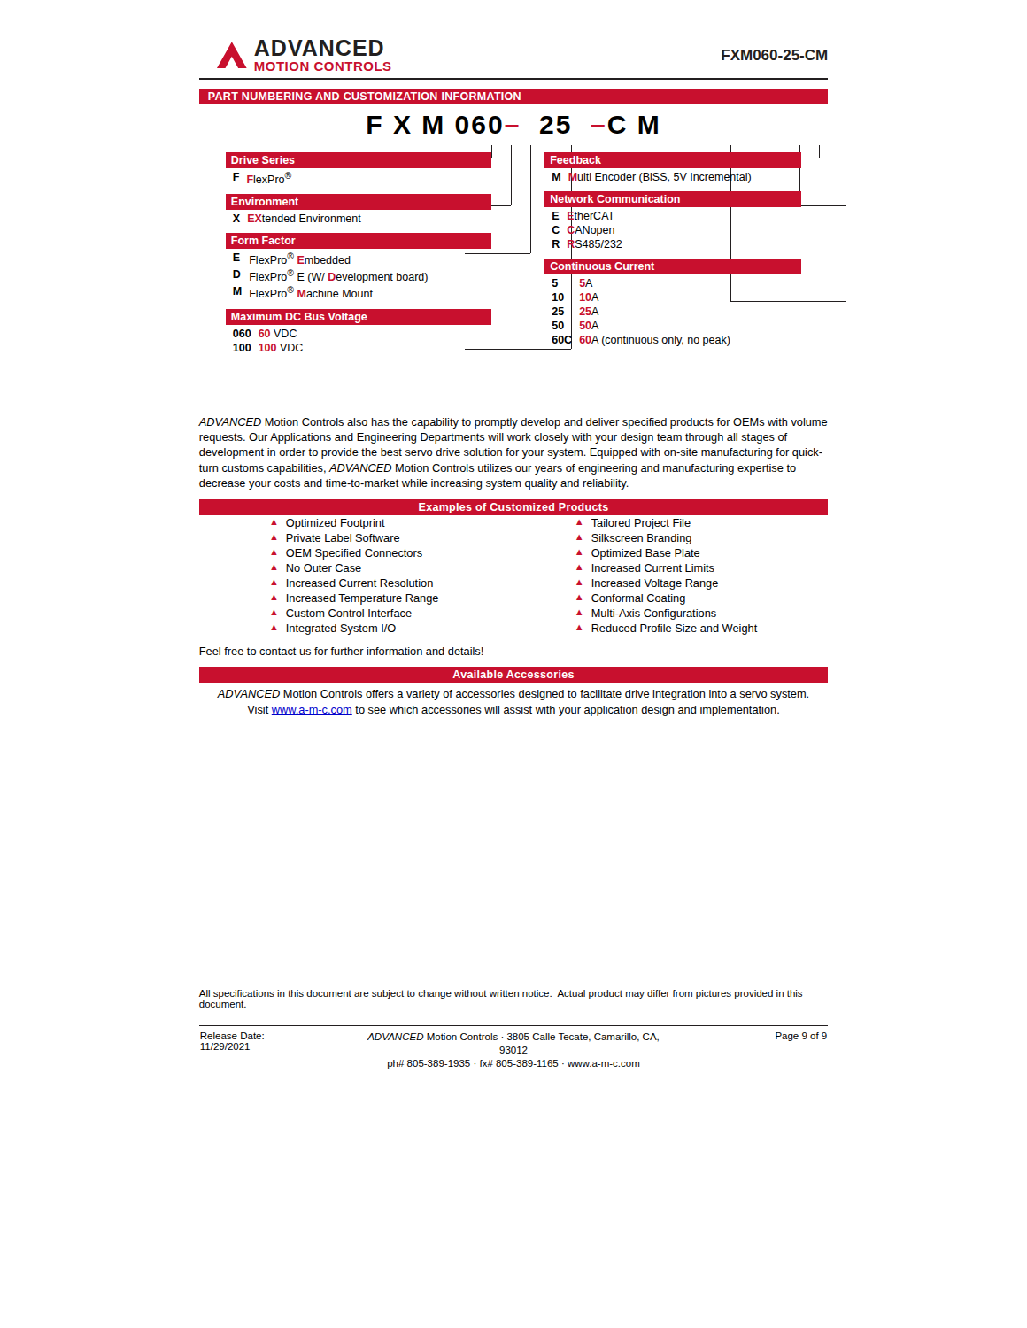ADVANCED
MOTION CONTROLS
FXM060-25-CM
PART NUMBERING AND CUSTOMIZATION INFORMATION
F X M 060– 25 –C M
Drive Series
| F | F lexPro ® |
Environment
| X | EX tended Environment |
Form Factor
| E | FlexPro ® E mbedded |
| D | FlexPro ® E (W/ D evelopment board) |
| M | FlexPro ® M achine Mount |
Maximum DC Bus Voltage
| 060 | 60 VDC |
| 100 | 100 VDC |
Feedback
| M | M ulti Encoder (BiSS, 5V Incremental) |
Network Communication
| E | E therCAT |
| C | C ANopen |
| R | R S485/232 |
Continuous Current
| 5 | 5 A |
| 10 | 10 A |
| 25 | 25 A |
| 50 | 50 A |
| 60C | 60 A (continuous only, no peak) |
ADVANCED Motion Controls also has the capability to promptly develop and deliver specified products for OEMs with volume requests. Our Applications and Engineering Departments will work closely with your design team through all stages of development in order to provide the best servo drive solution for your system. Equipped with on-site manufacturing for quick-turn customs capabilities, ADVANCED Motion Controls utilizes our years of engineering and manufacturing expertise to decrease your costs and time-to-market while increasing system quality and reliability.
Examples of Customized Products
| | ▲ | Optimized Footprint | | ▲ | Tailored Project File |
| | ▲ | Private Label Software | | ▲ | Silkscreen Branding |
| | ▲ | OEM Specified Connectors | | ▲ | Optimized Base Plate |
| | ▲ | No Outer Case | | ▲ | Increased Current Limits |
| | ▲ | Increased Current Resolution | | ▲ | Increased Voltage Range |
| | ▲ | Increased Temperature Range | | ▲ | Conformal Coating |
| | ▲ | Custom Control Interface | | ▲ | Multi-Axis Configurations |
| | ▲ | Integrated System I/O | | ▲ | Reduced Profile Size and Weight |
Feel free to contact us for further information and details!
Available Accessories
ADVANCED Motion Controls offers a variety of accessories designed to facilitate drive integration into a servo system.
Visit www.a-m-c.com to see which accessories will assist with your application design and implementation.
All specifications in this document are subject to change without written notice. Actual product may differ from pictures provided in this document.
| Release Date: 11/29/2021 | ADVANCED Motion Controls · 3805 Calle Tecate, Camarillo, CA, 93012 ph# 805-389-1935 · fx# 805-389-1165 · www.a-m-c.com | Page 9 of 9 |